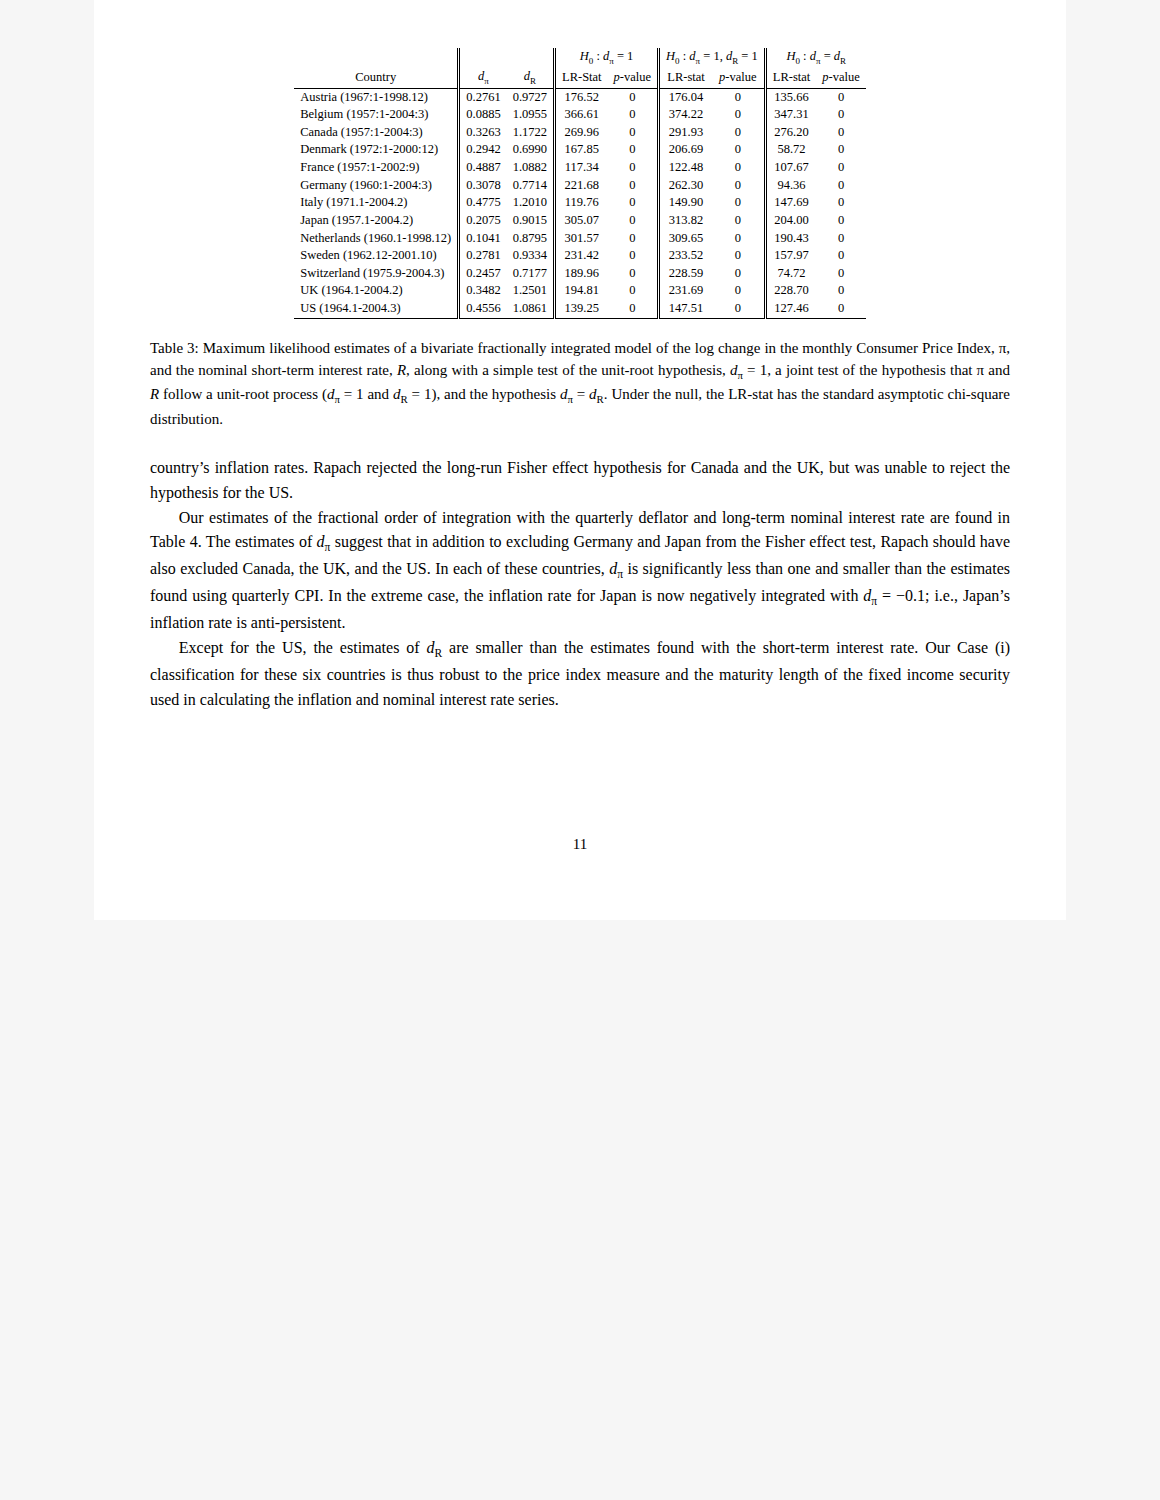| | | | H 0 : d π = 1 | H 0 : d π = 1, d R = 1 | H 0 : d π = d R |
| --- | --- | --- | --- | --- | --- |
| Country | d π | d R | LR-Stat | p -value | LR-stat | p -value | LR-stat | p -value |
| Austria (1967:1-1998.12) | 0.2761 | 0.9727 | 176.52 | 0 | 176.04 | 0 | 135.66 | 0 |
| Belgium (1957:1-2004:3) | 0.0885 | 1.0955 | 366.61 | 0 | 374.22 | 0 | 347.31 | 0 |
| Canada (1957:1-2004:3) | 0.3263 | 1.1722 | 269.96 | 0 | 291.93 | 0 | 276.20 | 0 |
| Denmark (1972:1-2000:12) | 0.2942 | 0.6990 | 167.85 | 0 | 206.69 | 0 | 58.72 | 0 |
| France (1957:1-2002:9) | 0.4887 | 1.0882 | 117.34 | 0 | 122.48 | 0 | 107.67 | 0 |
| Germany (1960:1-2004:3) | 0.3078 | 0.7714 | 221.68 | 0 | 262.30 | 0 | 94.36 | 0 |
| Italy (1971.1-2004.2) | 0.4775 | 1.2010 | 119.76 | 0 | 149.90 | 0 | 147.69 | 0 |
| Japan (1957.1-2004.2) | 0.2075 | 0.9015 | 305.07 | 0 | 313.82 | 0 | 204.00 | 0 |
| Netherlands (1960.1-1998.12) | 0.1041 | 0.8795 | 301.57 | 0 | 309.65 | 0 | 190.43 | 0 |
| Sweden (1962.12-2001.10) | 0.2781 | 0.9334 | 231.42 | 0 | 233.52 | 0 | 157.97 | 0 |
| Switzerland (1975.9-2004.3) | 0.2457 | 0.7177 | 189.96 | 0 | 228.59 | 0 | 74.72 | 0 |
| UK (1964.1-2004.2) | 0.3482 | 1.2501 | 194.81 | 0 | 231.69 | 0 | 228.70 | 0 |
| US (1964.1-2004.3) | 0.4556 | 1.0861 | 139.25 | 0 | 147.51 | 0 | 127.46 | 0 |
Table 3: Maximum likelihood estimates of a bivariate fractionally integrated model of the log change in the monthly Consumer Price Index, π, and the nominal short-term interest rate, R, along with a simple test of the unit-root hypothesis, dπ = 1, a joint test of the hypothesis that π and R follow a unit-root process (dπ = 1 and dR = 1), and the hypothesis dπ = dR. Under the null, the LR-stat has the standard asymptotic chi-square distribution.
country’s inflation rates. Rapach rejected the long-run Fisher effect hypothesis for Canada and the UK, but was unable to reject the hypothesis for the US.
Our estimates of the fractional order of integration with the quarterly deflator and long-term nominal interest rate are found in Table 4. The estimates of dπ suggest that in addition to excluding Germany and Japan from the Fisher effect test, Rapach should have also excluded Canada, the UK, and the US. In each of these countries, dπ is significantly less than one and smaller than the estimates found using quarterly CPI. In the extreme case, the inflation rate for Japan is now negatively integrated with dπ = −0.1; i.e., Japan’s inflation rate is anti-persistent.
Except for the US, the estimates of dR are smaller than the estimates found with the short-term interest rate. Our Case (i) classification for these six countries is thus robust to the price index measure and the maturity length of the fixed income security used in calculating the inflation and nominal interest rate series.
11